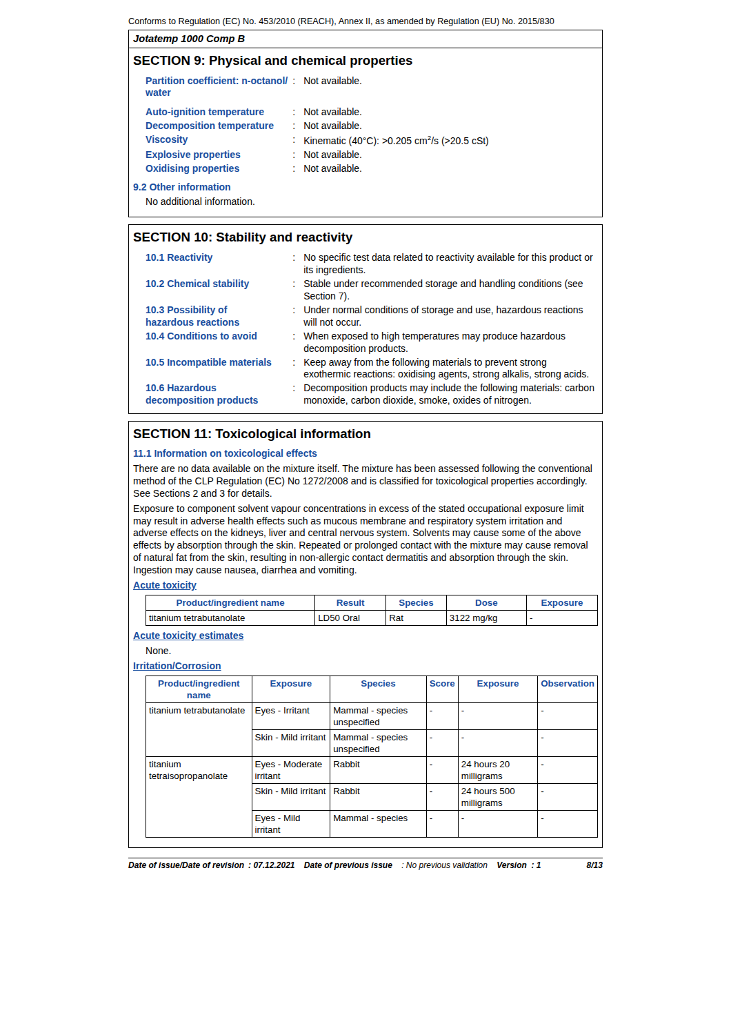Conforms to Regulation (EC) No. 453/2010 (REACH), Annex II, as amended by Regulation (EU) No. 2015/830
Jotatemp 1000 Comp B
SECTION 9: Physical and chemical properties
| Partition coefficient: n-octanol/ water | : | Not available. |
| Auto-ignition temperature | : | Not available. |
| Decomposition temperature | : | Not available. |
| Viscosity | : | Kinematic (40°C): >0.205 cm 2 /s (>20.5 cSt) |
| Explosive properties | : | Not available. |
| Oxidising properties | : | Not available. |
9.2 Other information
No additional information.
SECTION 10: Stability and reactivity
| 10.1 Reactivity | : | No specific test data related to reactivity available for this product or its ingredients. |
| 10.2 Chemical stability | : | Stable under recommended storage and handling conditions (see Section 7). |
| 10.3 Possibility of hazardous reactions | : | Under normal conditions of storage and use, hazardous reactions will not occur. |
| 10.4 Conditions to avoid | : | When exposed to high temperatures may produce hazardous decomposition products. |
| 10.5 Incompatible materials | : | Keep away from the following materials to prevent strong exothermic reactions: oxidising agents, strong alkalis, strong acids. |
| 10.6 Hazardous decomposition products | : | Decomposition products may include the following materials: carbon monoxide, carbon dioxide, smoke, oxides of nitrogen. |
SECTION 11: Toxicological information
11.1 Information on toxicological effects
There are no data available on the mixture itself. The mixture has been assessed following the conventional method of the CLP Regulation (EC) No 1272/2008 and is classified for toxicological properties accordingly. See Sections 2 and 3 for details.
Exposure to component solvent vapour concentrations in excess of the stated occupational exposure limit may result in adverse health effects such as mucous membrane and respiratory system irritation and adverse effects on the kidneys, liver and central nervous system. Solvents may cause some of the above effects by absorption through the skin. Repeated or prolonged contact with the mixture may cause removal of natural fat from the skin, resulting in non-allergic contact dermatitis and absorption through the skin. Ingestion may cause nausea, diarrhea and vomiting.
Acute toxicity
| Product/ingredient name | Result | Species | Dose | Exposure |
| --- | --- | --- | --- | --- |
| titanium tetrabutanolate | LD50 Oral | Rat | 3122 mg/kg | - |
Acute toxicity estimates
None.
Irritation/Corrosion
| Product/ingredient name | Exposure | Species | Score | Exposure | Observation |
| --- | --- | --- | --- | --- | --- |
| titanium tetrabutanolate | Eyes - Irritant | Mammal - species unspecified | - | - | - |
| Skin - Mild irritant | Mammal - species unspecified | - | - | - |
| titanium tetraisopropanolate | Eyes - Moderate irritant | Rabbit | - | 24 hours 20 milligrams | - |
| Skin - Mild irritant | Rabbit | - | 24 hours 500 milligrams | - |
| Eyes - Mild irritant | Mammal - species | - | - | - |
Date of issue/Date of revision
: 07.12.2021 Date of previous issue : No previous validation Version : 1
8/13